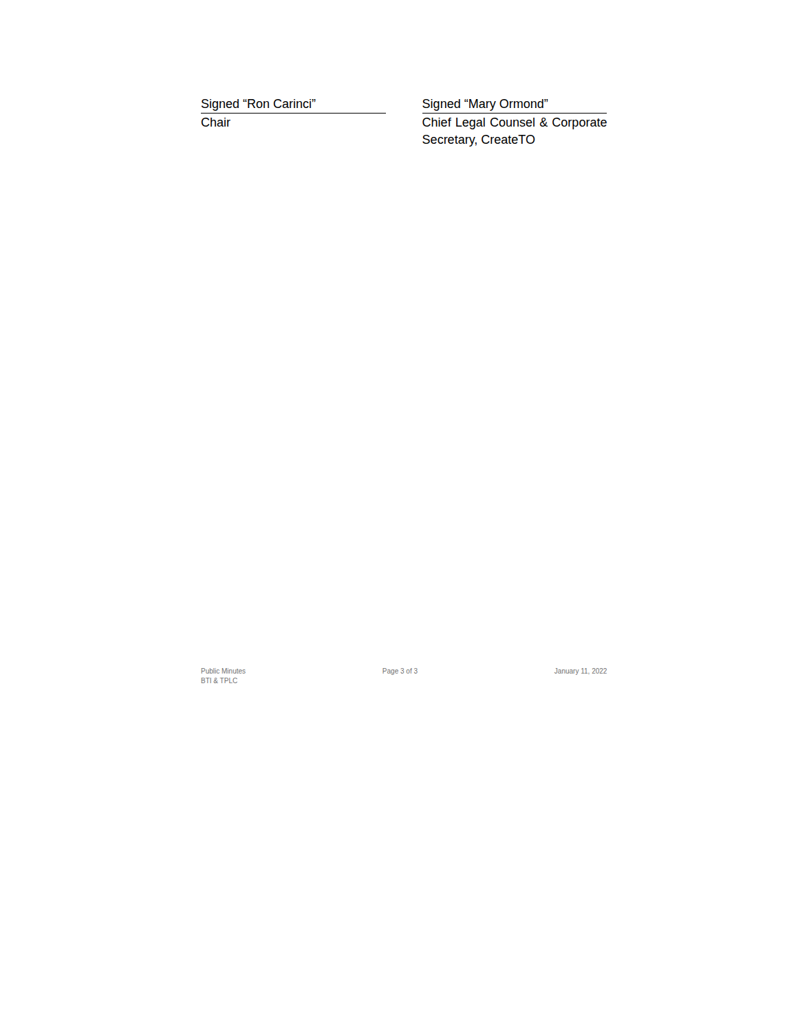Signed “Ron Carinci”
Chair
Signed “Mary Ormond”
Chief Legal Counsel & Corporate Secretary, CreateTO
Public Minutes BTI & TPLC
Page 3 of 3
January 11, 2022